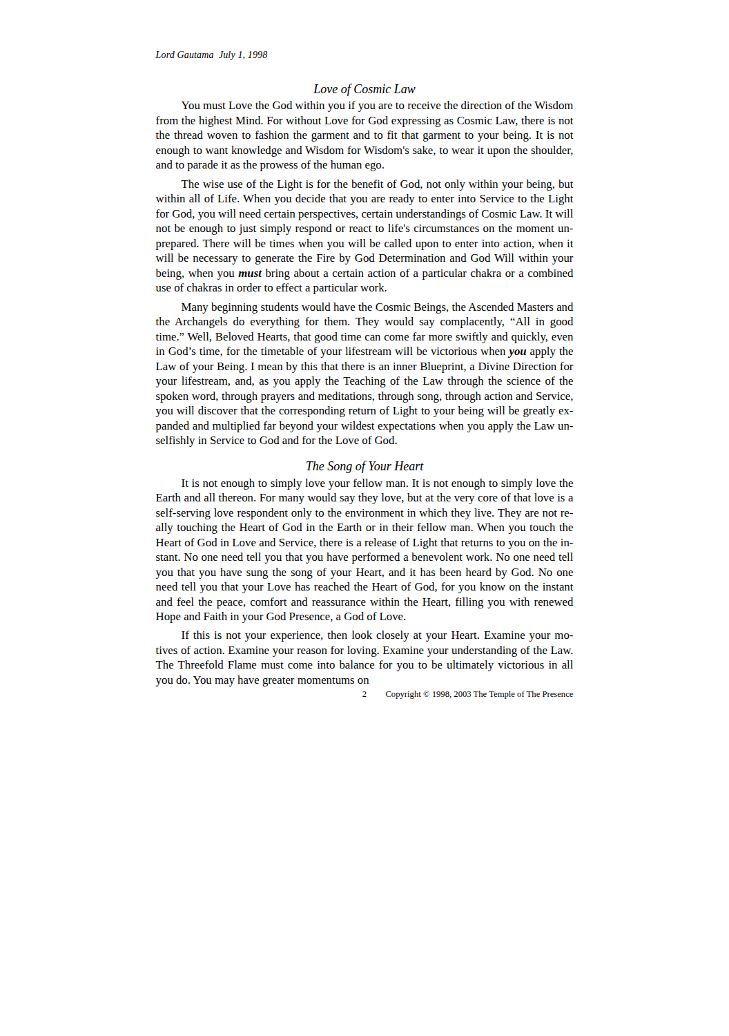Lord Gautama July 1, 1998
Love of Cosmic Law
You must Love the God within you if you are to receive the direction of the Wisdom from the highest Mind. For without Love for God expressing as Cosmic Law, there is not the thread woven to fashion the garment and to fit that garment to your being. It is not enough to want knowledge and Wisdom for Wisdom's sake, to wear it upon the shoulder, and to parade it as the prowess of the human ego.
The wise use of the Light is for the benefit of God, not only within your being, but within all of Life. When you decide that you are ready to enter into Service to the Light for God, you will need certain perspectives, certain understandings of Cosmic Law. It will not be enough to just simply respond or react to life's circumstances on the moment unprepared. There will be times when you will be called upon to enter into action, when it will be necessary to generate the Fire by God Determination and God Will within your being, when you must bring about a certain action of a particular chakra or a combined use of chakras in order to effect a particular work.
Many beginning students would have the Cosmic Beings, the Ascended Masters and the Archangels do everything for them. They would say complacently, “All in good time.” Well, Beloved Hearts, that good time can come far more swiftly and quickly, even in God’s time, for the timetable of your lifestream will be victorious when you apply the Law of your Being. I mean by this that there is an inner Blueprint, a Divine Direction for your lifestream, and, as you apply the Teaching of the Law through the science of the spoken word, through prayers and meditations, through song, through action and Service, you will discover that the corresponding return of Light to your being will be greatly expanded and multiplied far beyond your wildest expectations when you apply the Law unselfishly in Service to God and for the Love of God.
The Song of Your Heart
It is not enough to simply love your fellow man. It is not enough to simply love the Earth and all thereon. For many would say they love, but at the very core of that love is a self-serving love respondent only to the environment in which they live. They are not really touching the Heart of God in the Earth or in their fellow man. When you touch the Heart of God in Love and Service, there is a release of Light that returns to you on the instant. No one need tell you that you have performed a benevolent work. No one need tell you that you have sung the song of your Heart, and it has been heard by God. No one need tell you that your Love has reached the Heart of God, for you know on the instant and feel the peace, comfort and reassurance within the Heart, filling you with renewed Hope and Faith in your God Presence, a God of Love.
If this is not your experience, then look closely at your Heart. Examine your motives of action. Examine your reason for loving. Examine your understanding of the Law. The Threefold Flame must come into balance for you to be ultimately victorious in all you do. You may have greater momentums on
2 Copyright © 1998, 2003 The Temple of The Presence